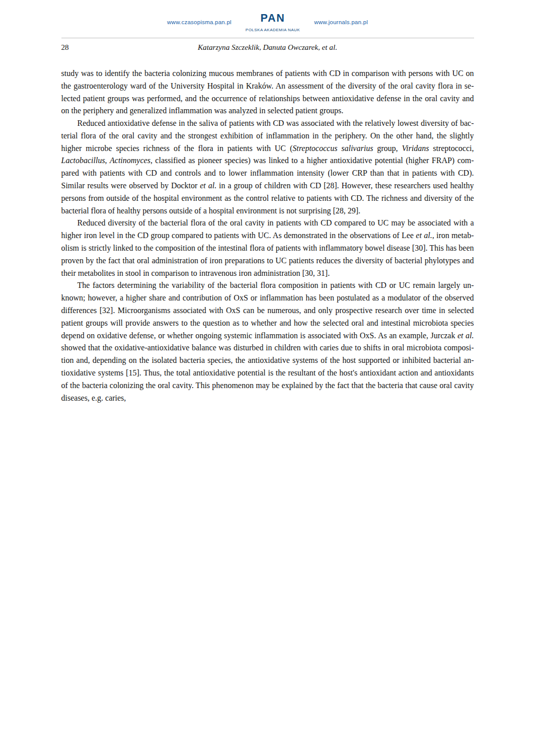www.czasopisma.pan.pl PAN
Polska Akademia Nauk www.journals.pan.pl
28 Katarzyna Szczeklik, Danuta Owczarek, et al.
study was to identify the bacteria colonizing mucous membranes of patients with CD in comparison with persons with UC on the gastroenterology ward of the University Hospital in Kraków. An assessment of the diversity of the oral cavity flora in selected patient groups was performed, and the occurrence of relationships between antioxidative defense in the oral cavity and on the periphery and generalized inflammation was analyzed in selected patient groups.
Reduced antioxidative defense in the saliva of patients with CD was associated with the relatively lowest diversity of bacterial flora of the oral cavity and the strongest exhibition of inflammation in the periphery. On the other hand, the slightly higher microbe species richness of the flora in patients with UC (Streptococcus salivarius group, Viridans streptococci, Lactobacillus, Actinomyces, classified as pioneer species) was linked to a higher antioxidative potential (higher FRAP) compared with patients with CD and controls and to lower inflammation intensity (lower CRP than that in patients with CD). Similar results were observed by Docktor et al. in a group of children with CD [28]. However, these researchers used healthy persons from outside of the hospital environment as the control relative to patients with CD. The richness and diversity of the bacterial flora of healthy persons outside of a hospital environment is not surprising [28, 29].
Reduced diversity of the bacterial flora of the oral cavity in patients with CD compared to UC may be associated with a higher iron level in the CD group compared to patients with UC. As demonstrated in the observations of Lee et al., iron metabolism is strictly linked to the composition of the intestinal flora of patients with inflammatory bowel disease [30]. This has been proven by the fact that oral administration of iron preparations to UC patients reduces the diversity of bacterial phylotypes and their metabolites in stool in comparison to intravenous iron administration [30, 31].
The factors determining the variability of the bacterial flora composition in patients with CD or UC remain largely unknown; however, a higher share and contribution of OxS or inflammation has been postulated as a modulator of the observed differences [32]. Microorganisms associated with OxS can be numerous, and only prospective research over time in selected patient groups will provide answers to the question as to whether and how the selected oral and intestinal microbiota species depend on oxidative defense, or whether ongoing systemic inflammation is associated with OxS. As an example, Jurczak et al. showed that the oxidative-antioxidative balance was disturbed in children with caries due to shifts in oral microbiota composition and, depending on the isolated bacteria species, the antioxidative systems of the host supported or inhibited bacterial antioxidative systems [15]. Thus, the total antioxidative potential is the resultant of the host's antioxidant action and antioxidants of the bacteria colonizing the oral cavity. This phenomenon may be explained by the fact that the bacteria that cause oral cavity diseases, e.g. caries,